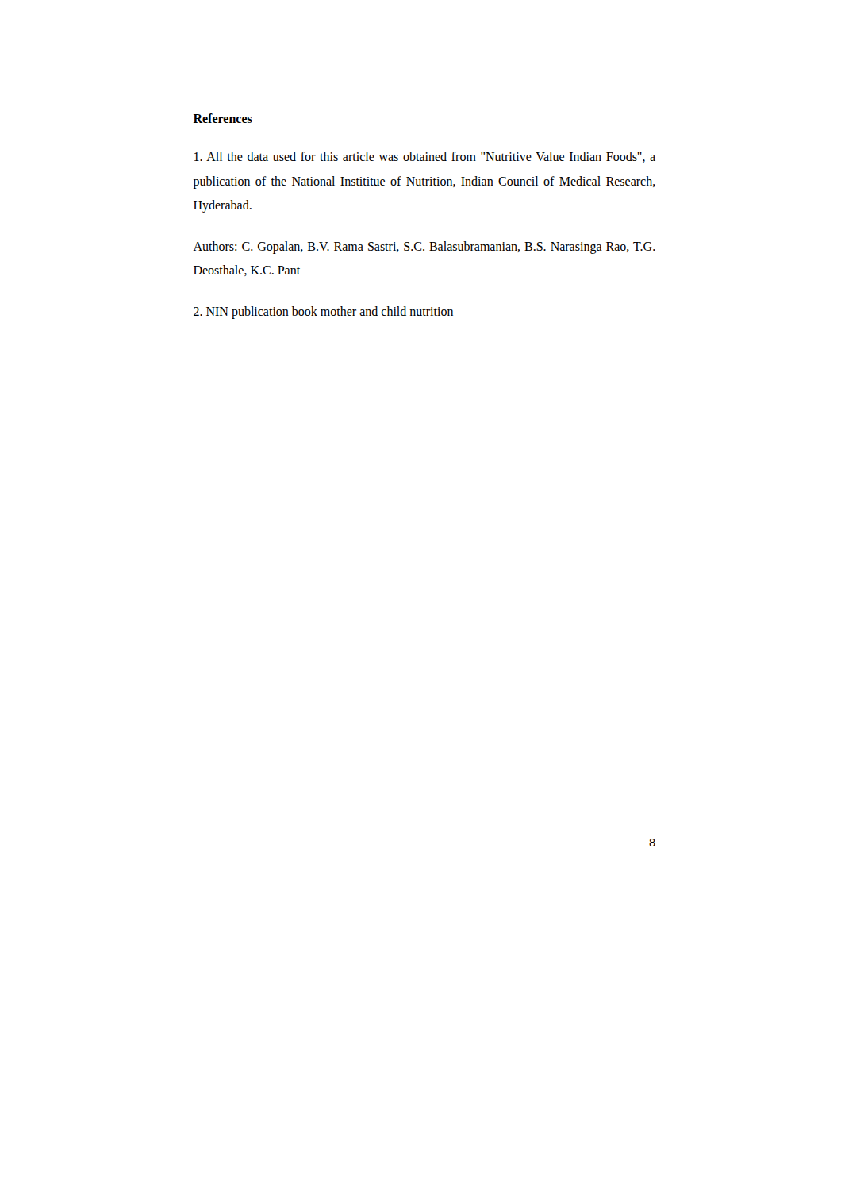References
1. All the data used for this article was obtained from "Nutritive Value Indian Foods", a publication of the National Instititue of Nutrition, Indian Council of Medical Research, Hyderabad.
Authors: C. Gopalan, B.V. Rama Sastri, S.C. Balasubramanian, B.S. Narasinga Rao, T.G. Deosthale, K.C. Pant
2. NIN publication book mother and child nutrition
8